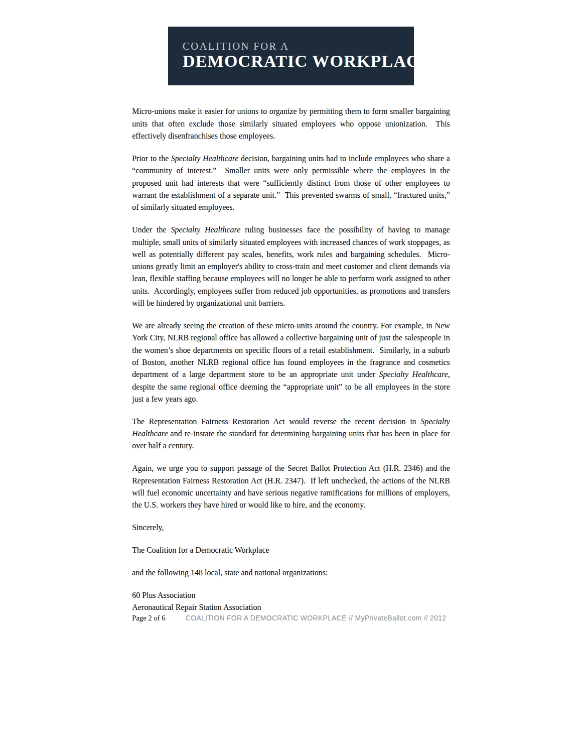COALITION FOR A
DEMOCRATIC WORKPLACE
Micro-unions make it easier for unions to organize by permitting them to form smaller bargaining units that often exclude those similarly situated employees who oppose unionization. This effectively disenfranchises those employees.
Prior to the Specialty Healthcare decision, bargaining units had to include employees who share a “community of interest.” Smaller units were only permissible where the employees in the proposed unit had interests that were “sufficiently distinct from those of other employees to warrant the establishment of a separate unit.” This prevented swarms of small, “fractured units,” of similarly situated employees.
Under the Specialty Healthcare ruling businesses face the possibility of having to manage multiple, small units of similarly situated employees with increased chances of work stoppages, as well as potentially different pay scales, benefits, work rules and bargaining schedules. Micro-unions greatly limit an employer's ability to cross-train and meet customer and client demands via lean, flexible staffing because employees will no longer be able to perform work assigned to other units. Accordingly, employees suffer from reduced job opportunities, as promotions and transfers will be hindered by organizational unit barriers.
We are already seeing the creation of these micro-units around the country. For example, in New York City, NLRB regional office has allowed a collective bargaining unit of just the salespeople in the women’s shoe departments on specific floors of a retail establishment. Similarly, in a suburb of Boston, another NLRB regional office has found employees in the fragrance and cosmetics department of a large department store to be an appropriate unit under Specialty Healthcare, despite the same regional office deeming the “appropriate unit” to be all employees in the store just a few years ago.
The Representation Fairness Restoration Act would reverse the recent decision in Specialty Healthcare and re-instate the standard for determining bargaining units that has been in place for over half a century.
Again, we urge you to support passage of the Secret Ballot Protection Act (H.R. 2346) and the Representation Fairness Restoration Act (H.R. 2347). If left unchecked, the actions of the NLRB will fuel economic uncertainty and have serious negative ramifications for millions of employers, the U.S. workers they have hired or would like to hire, and the economy.
Sincerely,
The Coalition for a Democratic Workplace
and the following 148 local, state and national organizations:
60 Plus Association
Aeronautical Repair Station Association
Page 2 of 6 COALITION FOR A DEMOCRATIC WORKPLACE // MyPrivateBallot.com // 2012